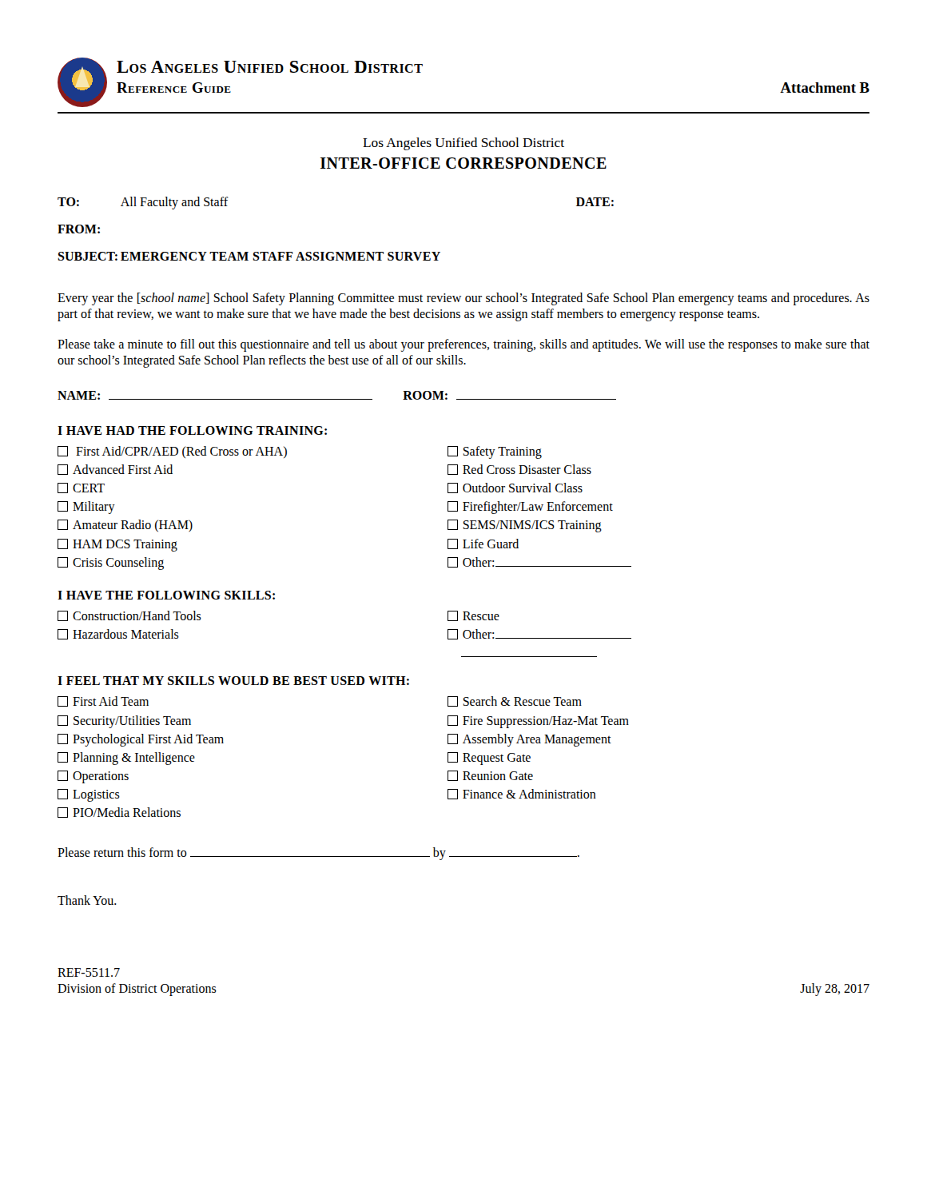Los Angeles Unified School District
Reference Guide
Attachment B
Los Angeles Unified School District
INTER-OFFICE CORRESPONDENCE
| TO: | All Faculty and Staff | DATE: | |
| FROM: | | | |
| SUBJECT: | EMERGENCY TEAM STAFF ASSIGNMENT SURVEY |
Every year the [school name] School Safety Planning Committee must review our school’s Integrated Safe School Plan emergency teams and procedures. As part of that review, we want to make sure that we have made the best decisions as we assign staff members to emergency response teams.
Please take a minute to fill out this questionnaire and tell us about your preferences, training, skills and aptitudes. We will use the responses to make sure that our school’s Integrated Safe School Plan reflects the best use of all of our skills.
NAME: ROOM:
I HAVE HAD THE FOLLOWING TRAINING:
| First Aid/CPR/AED (Red Cross or AHA) Advanced First Aid CERT Military Amateur Radio (HAM) HAM DCS Training Crisis Counseling | Safety Training Red Cross Disaster Class Outdoor Survival Class Firefighter/Law Enforcement SEMS/NIMS/ICS Training Life Guard Other: |
I HAVE THE FOLLOWING SKILLS:
| Construction/Hand Tools Hazardous Materials | Rescue Other: |
I FEEL THAT MY SKILLS WOULD BE BEST USED WITH:
| First Aid Team Security/Utilities Team Psychological First Aid Team Planning & Intelligence Operations Logistics PIO/Media Relations | Search & Rescue Team Fire Suppression/Haz-Mat Team Assembly Area Management Request Gate Reunion Gate Finance & Administration |
Please return this form to by .
Thank You.
REF-5511.7
Division of District Operations July 28, 2017